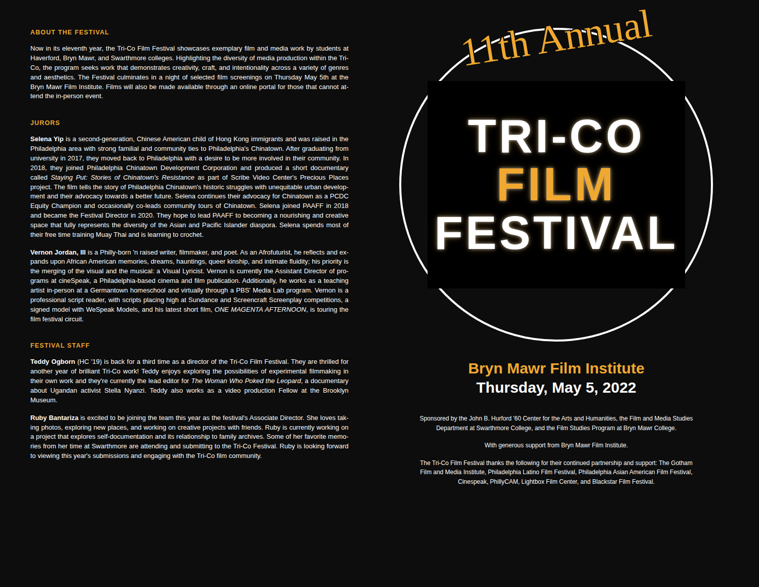About the Festival
Now in its eleventh year, the Tri-Co Film Festival showcases exemplary film and media work by students at Haverford, Bryn Mawr, and Swarthmore colleges. Highlighting the diversity of media production within the Tri-Co, the program seeks work that demonstrates creativity, craft, and intentionality across a variety of genres and aesthetics. The Festival culminates in a night of selected film screenings on Thursday May 5th at the Bryn Mawr Film Institute. Films will also be made available through an online portal for those that cannot attend the in-person event.
Jurors
Selena Yip is a second-generation, Chinese American child of Hong Kong immigrants and was raised in the Philadelphia area with strong familial and community ties to Philadelphia's Chinatown. After graduating from university in 2017, they moved back to Philadelphia with a desire to be more involved in their community. In 2018, they joined Philadelphia Chinatown Development Corporation and produced a short documentary called Staying Put: Stories of Chinatown's Resistance as part of Scribe Video Center's Precious Places project. The film tells the story of Philadelphia Chinatown's historic struggles with unequitable urban development and their advocacy towards a better future. Selena continues their advocacy for Chinatown as a PCDC Equity Champion and occasionally co-leads community tours of Chinatown. Selena joined PAAFF in 2018 and became the Festival Director in 2020. They hope to lead PAAFF to becoming a nourishing and creative space that fully represents the diversity of the Asian and Pacific Islander diaspora. Selena spends most of their free time training Muay Thai and is learning to crochet.
Vernon Jordan, III is a Philly-born 'n raised writer, filmmaker, and poet. As an Afrofuturist, he reflects and expands upon African American memories, dreams, hauntings, queer kinship, and intimate fluidity; his priority is the merging of the visual and the musical: a Visual Lyricist. Vernon is currently the Assistant Director of programs at cineSpeak, a Philadelphia-based cinema and film publication. Additionally, he works as a teaching artist in-person at a Germantown homeschool and virtually through a PBS' Media Lab program. Vernon is a professional script reader, with scripts placing high at Sundance and Screencraft Screenplay competitions, a signed model with WeSpeak Models, and his latest short film, ONE MAGENTA AFTERNOON, is touring the film festival circuit.
Festival Staff
Teddy Ogborn (HC '19) is back for a third time as a director of the Tri-Co Film Festival. They are thrilled for another year of brilliant Tri-Co work! Teddy enjoys exploring the possibilities of experimental filmmaking in their own work and they're currently the lead editor for The Woman Who Poked the Leopard, a documentary about Ugandan activist Stella Nyanzi. Teddy also works as a video production Fellow at the Brooklyn Museum.
Ruby Bantariza is excited to be joining the team this year as the festival's Associate Director. She loves taking photos, exploring new places, and working on creative projects with friends. Ruby is currently working on a project that explores self-documentation and its relationship to family archives. Some of her favorite memories from her time at Swarthmore are attending and submitting to the Tri-Co Festival. Ruby is looking forward to viewing this year's submissions and engaging with the Tri-Co film community.
11th Annual
TRI‑CO FILM FESTIVAL
Bryn Mawr Film Institute
Thursday, May 5, 2022
Sponsored by the John B. Hurford '60 Center for the Arts and Humanities, the Film and Media Studies Department at Swarthmore College, and the Film Studies Program at Bryn Mawr College.
With generous support from Bryn Mawr Film Institute.
The Tri-Co Film Festival thanks the following for their continued partnership and support: The Gotham Film and Media Institute, Philadelphia Latino Film Festival, Philadelphia Asian American Film Festival, Cinespeak, PhillyCAM, Lightbox Film Center, and Blackstar Film Festival.